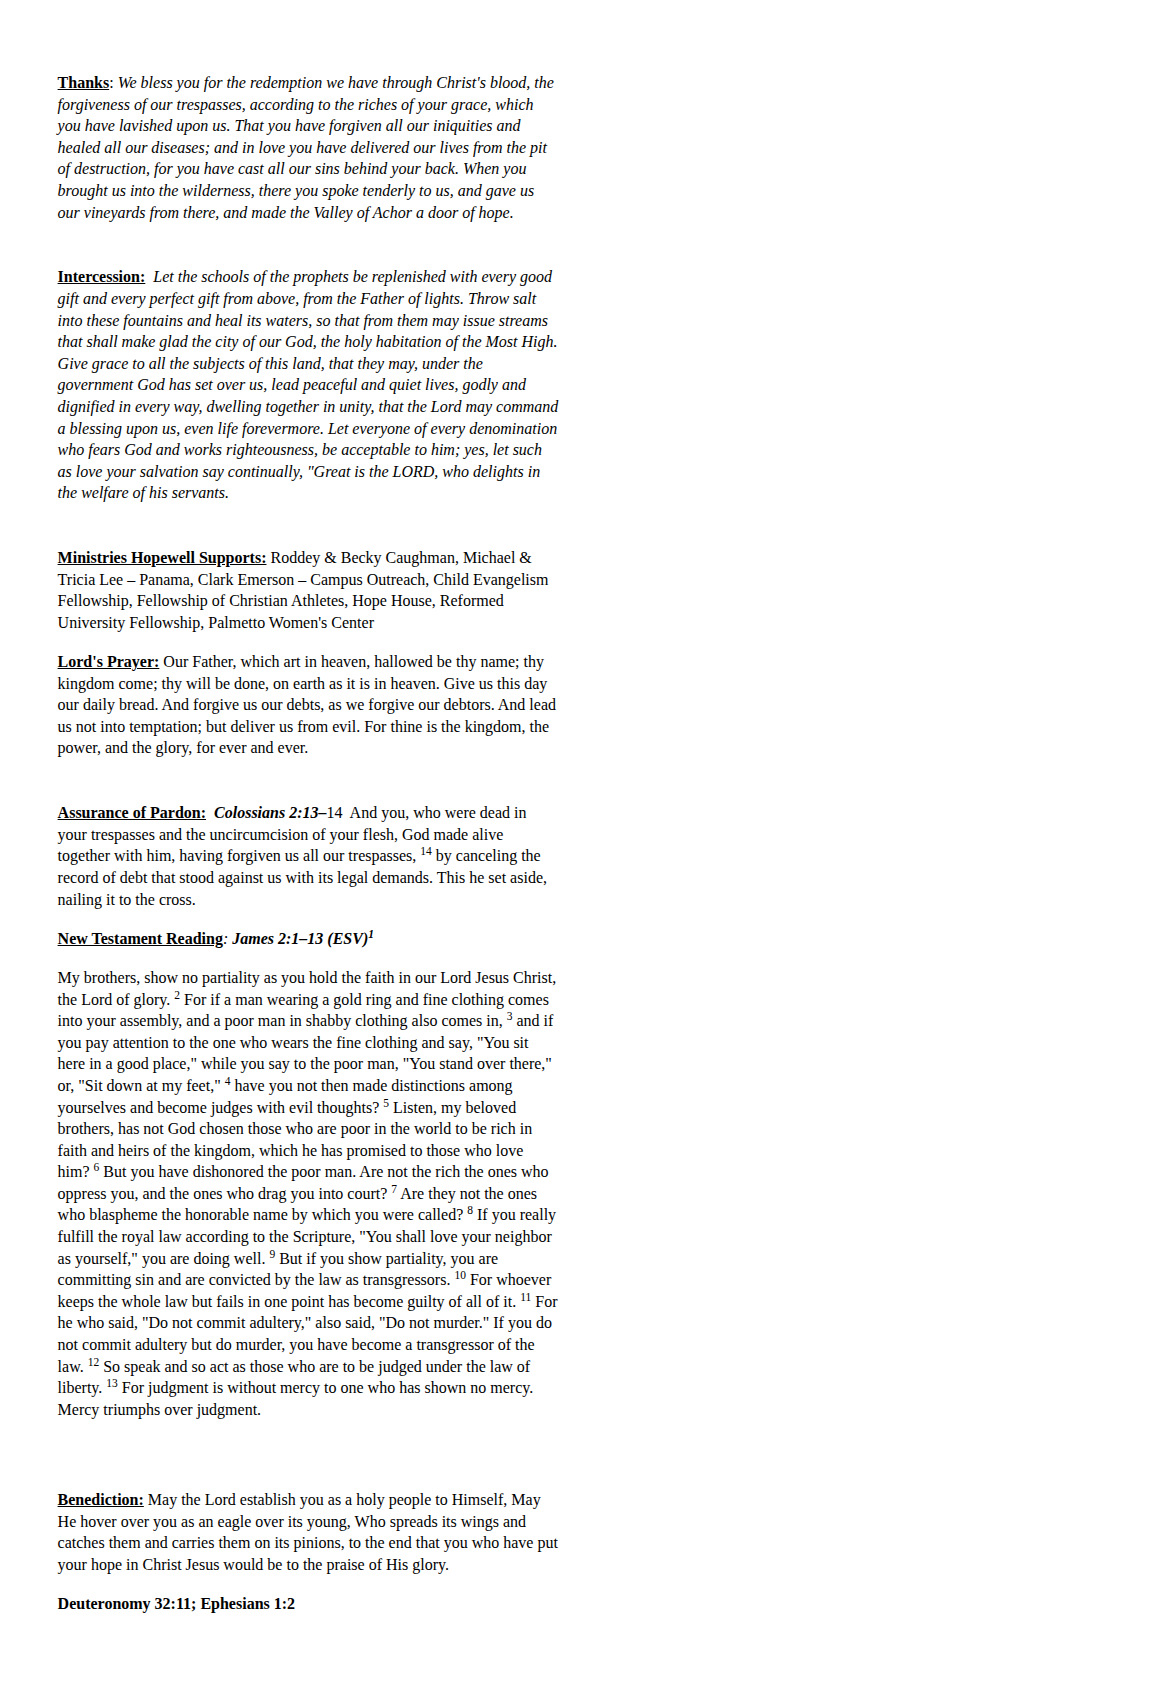Thanks: We bless you for the redemption we have through Christ's blood, the forgiveness of our trespasses, according to the riches of your grace, which you have lavished upon us. That you have forgiven all our iniquities and healed all our diseases; and in love you have delivered our lives from the pit of destruction, for you have cast all our sins behind your back. When you brought us into the wilderness, there you spoke tenderly to us, and gave us our vineyards from there, and made the Valley of Achor a door of hope.
Intercession: Let the schools of the prophets be replenished with every good gift and every perfect gift from above, from the Father of lights. Throw salt into these fountains and heal its waters, so that from them may issue streams that shall make glad the city of our God, the holy habitation of the Most High. Give grace to all the subjects of this land, that they may, under the government God has set over us, lead peaceful and quiet lives, godly and dignified in every way, dwelling together in unity, that the Lord may command a blessing upon us, even life forevermore. Let everyone of every denomination who fears God and works righteousness, be acceptable to him; yes, let such as love your salvation say continually, "Great is the LORD, who delights in the welfare of his servants.
Ministries Hopewell Supports: Roddey & Becky Caughman, Michael & Tricia Lee – Panama, Clark Emerson – Campus Outreach, Child Evangelism Fellowship, Fellowship of Christian Athletes, Hope House, Reformed University Fellowship, Palmetto Women's Center
Lord's Prayer: Our Father, which art in heaven, hallowed be thy name; thy kingdom come; thy will be done, on earth as it is in heaven. Give us this day our daily bread. And forgive us our debts, as we forgive our debtors. And lead us not into temptation; but deliver us from evil. For thine is the kingdom, the power, and the glory, for ever and ever.
Assurance of Pardon: Colossians 2:13–14 And you, who were dead in your trespasses and the uncircumcision of your flesh, God made alive together with him, having forgiven us all our trespasses, 14 by canceling the record of debt that stood against us with its legal demands. This he set aside, nailing it to the cross.
New Testament Reading: James 2:1–13 (ESV)1
My brothers, show no partiality as you hold the faith in our Lord Jesus Christ, the Lord of glory. 2 For if a man wearing a gold ring and fine clothing comes into your assembly, and a poor man in shabby clothing also comes in, 3 and if you pay attention to the one who wears the fine clothing and say, "You sit here in a good place," while you say to the poor man, "You stand over there," or, "Sit down at my feet," 4 have you not then made distinctions among yourselves and become judges with evil thoughts? 5 Listen, my beloved brothers, has not God chosen those who are poor in the world to be rich in faith and heirs of the kingdom, which he has promised to those who love him? 6 But you have dishonored the poor man. Are not the rich the ones who oppress you, and the ones who drag you into court? 7 Are they not the ones who blaspheme the honorable name by which you were called? 8 If you really fulfill the royal law according to the Scripture, "You shall love your neighbor as yourself," you are doing well. 9 But if you show partiality, you are committing sin and are convicted by the law as transgressors. 10 For whoever keeps the whole law but fails in one point has become guilty of all of it. 11 For he who said, "Do not commit adultery," also said, "Do not murder." If you do not commit adultery but do murder, you have become a transgressor of the law. 12 So speak and so act as those who are to be judged under the law of liberty. 13 For judgment is without mercy to one who has shown no mercy. Mercy triumphs over judgment.
Benediction: May the Lord establish you as a holy people to Himself, May He hover over you as an eagle over its young, Who spreads its wings and catches them and carries them on its pinions, to the end that you who have put your hope in Christ Jesus would be to the praise of His glory.
Deuteronomy 32:11; Ephesians 1:2